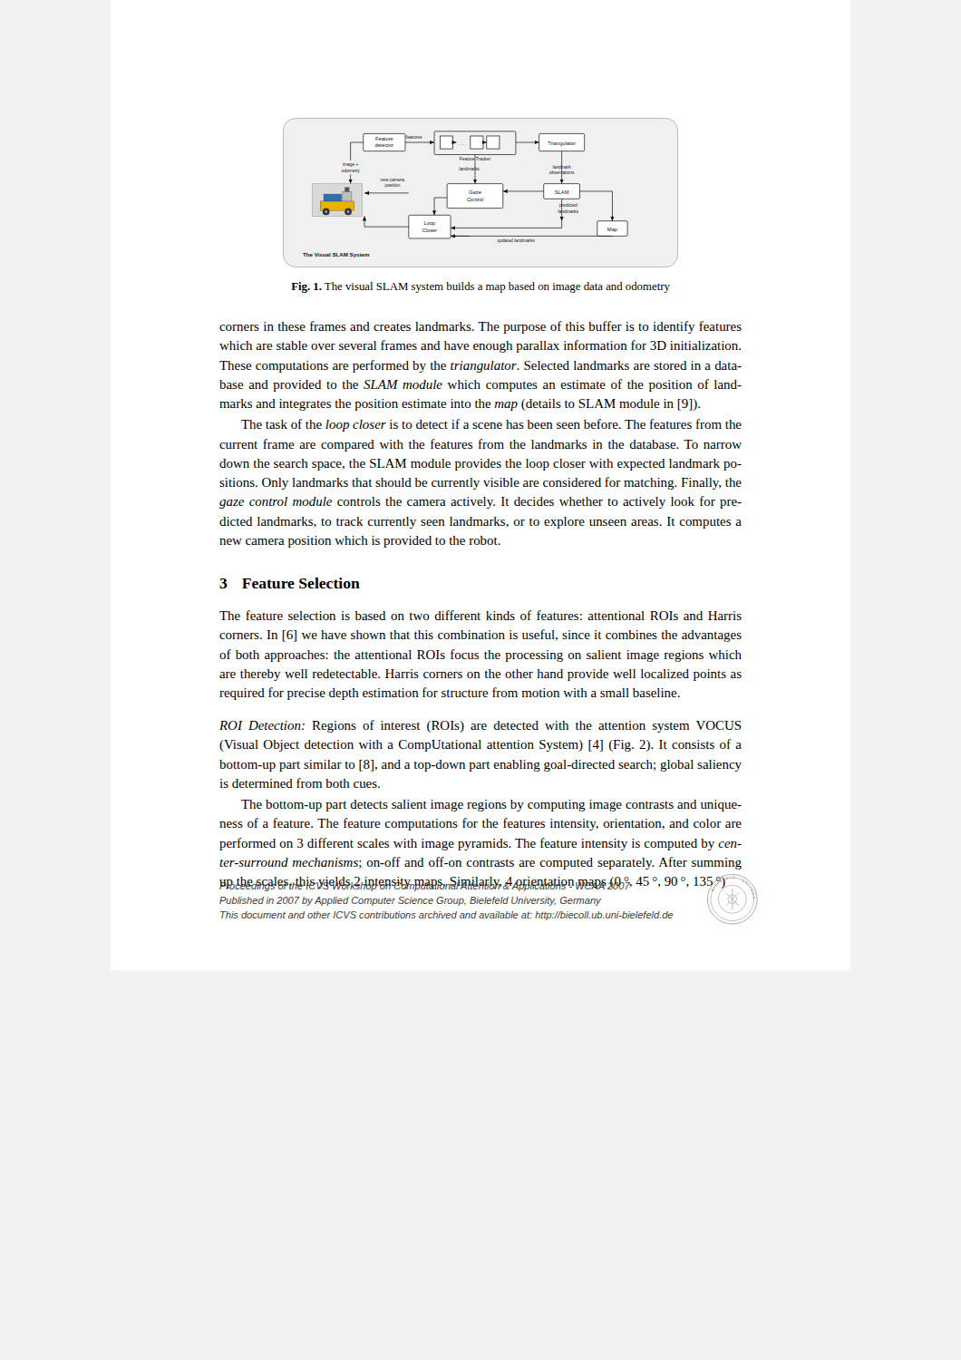Feature detector features . . . . Feature Tracker Triangulator landmarks landmark observations Gaze Control SLAM predicted landmarks Map Loop Closer updated landmarks image + odometry new camera position The Visual SLAM System
Fig. 1. The visual SLAM system builds a map based on image data and odometry
corners in these frames and creates landmarks. The purpose of this buffer is to identify features which are stable over several frames and have enough parallax information for 3D initialization. These computations are performed by the triangulator. Selected landmarks are stored in a database and provided to the SLAM module which computes an estimate of the position of landmarks and integrates the position estimate into the map (details to SLAM module in [9]).
The task of the loop closer is to detect if a scene has been seen before. The features from the current frame are compared with the features from the landmarks in the database. To narrow down the search space, the SLAM module provides the loop closer with expected landmark positions. Only landmarks that should be currently visible are considered for matching. Finally, the gaze control module controls the camera actively. It decides whether to actively look for predicted landmarks, to track currently seen landmarks, or to explore unseen areas. It computes a new camera position which is provided to the robot.
3 Feature Selection
The feature selection is based on two different kinds of features: attentional ROIs and Harris corners. In [6] we have shown that this combination is useful, since it combines the advantages of both approaches: the attentional ROIs focus the processing on salient image regions which are thereby well redetectable. Harris corners on the other hand provide well localized points as required for precise depth estimation for structure from motion with a small baseline.
ROI Detection: Regions of interest (ROIs) are detected with the attention system VOCUS (Visual Object detection with a CompUtational attention System) [4] (Fig. 2). It consists of a bottom-up part similar to [8], and a top-down part enabling goal-directed search; global saliency is determined from both cues.
The bottom-up part detects salient image regions by computing image contrasts and uniqueness of a feature. The feature computations for the features intensity, orientation, and color are performed on 3 different scales with image pyramids. The feature intensity is computed by center-surround mechanisms; on-off and off-on contrasts are computed separately. After summing up the scales, this yields 2 intensity maps. Similarly, 4 orientation maps (0 °, 45 °, 90 °, 135 °)
Proceedings of the ICVS Workshop on Computational Attention & Applications - WCAA 2007
Published in 2007 by Applied Computer Science Group, Bielefeld University, Germany
This document and other ICVS contributions archived and available at: http://biecoll.ub.uni-bielefeld.de
BIELEFELD · UNIVERSITÄT